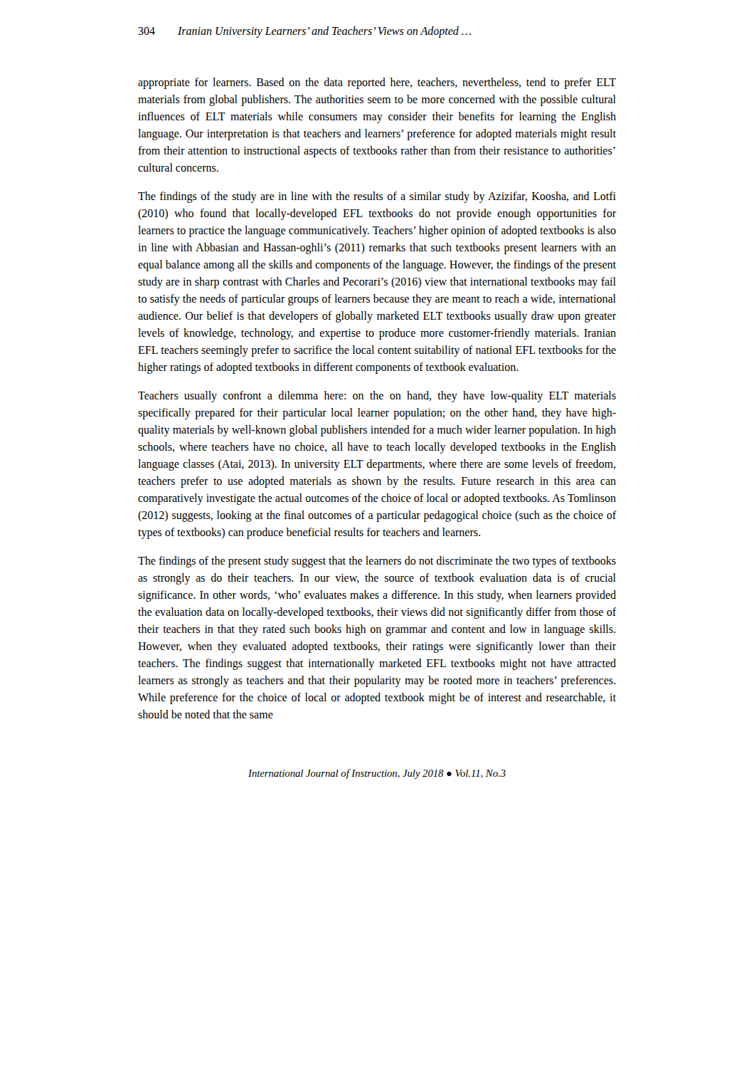304 Iranian University Learners’ and Teachers’ Views on Adopted …
appropriate for learners. Based on the data reported here, teachers, nevertheless, tend to prefer ELT materials from global publishers. The authorities seem to be more concerned with the possible cultural influences of ELT materials while consumers may consider their benefits for learning the English language. Our interpretation is that teachers and learners’ preference for adopted materials might result from their attention to instructional aspects of textbooks rather than from their resistance to authorities’ cultural concerns.
The findings of the study are in line with the results of a similar study by Azizifar, Koosha, and Lotfi (2010) who found that locally-developed EFL textbooks do not provide enough opportunities for learners to practice the language communicatively. Teachers’ higher opinion of adopted textbooks is also in line with Abbasian and Hassan-oghli’s (2011) remarks that such textbooks present learners with an equal balance among all the skills and components of the language. However, the findings of the present study are in sharp contrast with Charles and Pecorari’s (2016) view that international textbooks may fail to satisfy the needs of particular groups of learners because they are meant to reach a wide, international audience. Our belief is that developers of globally marketed ELT textbooks usually draw upon greater levels of knowledge, technology, and expertise to produce more customer-friendly materials. Iranian EFL teachers seemingly prefer to sacrifice the local content suitability of national EFL textbooks for the higher ratings of adopted textbooks in different components of textbook evaluation.
Teachers usually confront a dilemma here: on the on hand, they have low-quality ELT materials specifically prepared for their particular local learner population; on the other hand, they have high-quality materials by well-known global publishers intended for a much wider learner population. In high schools, where teachers have no choice, all have to teach locally developed textbooks in the English language classes (Atai, 2013). In university ELT departments, where there are some levels of freedom, teachers prefer to use adopted materials as shown by the results. Future research in this area can comparatively investigate the actual outcomes of the choice of local or adopted textbooks. As Tomlinson (2012) suggests, looking at the final outcomes of a particular pedagogical choice (such as the choice of types of textbooks) can produce beneficial results for teachers and learners.
The findings of the present study suggest that the learners do not discriminate the two types of textbooks as strongly as do their teachers. In our view, the source of textbook evaluation data is of crucial significance. In other words, ‘who’ evaluates makes a difference. In this study, when learners provided the evaluation data on locally-developed textbooks, their views did not significantly differ from those of their teachers in that they rated such books high on grammar and content and low in language skills. However, when they evaluated adopted textbooks, their ratings were significantly lower than their teachers. The findings suggest that internationally marketed EFL textbooks might not have attracted learners as strongly as teachers and that their popularity may be rooted more in teachers’ preferences. While preference for the choice of local or adopted textbook might be of interest and researchable, it should be noted that the same
International Journal of Instruction, July 2018 ● Vol.11, No.3